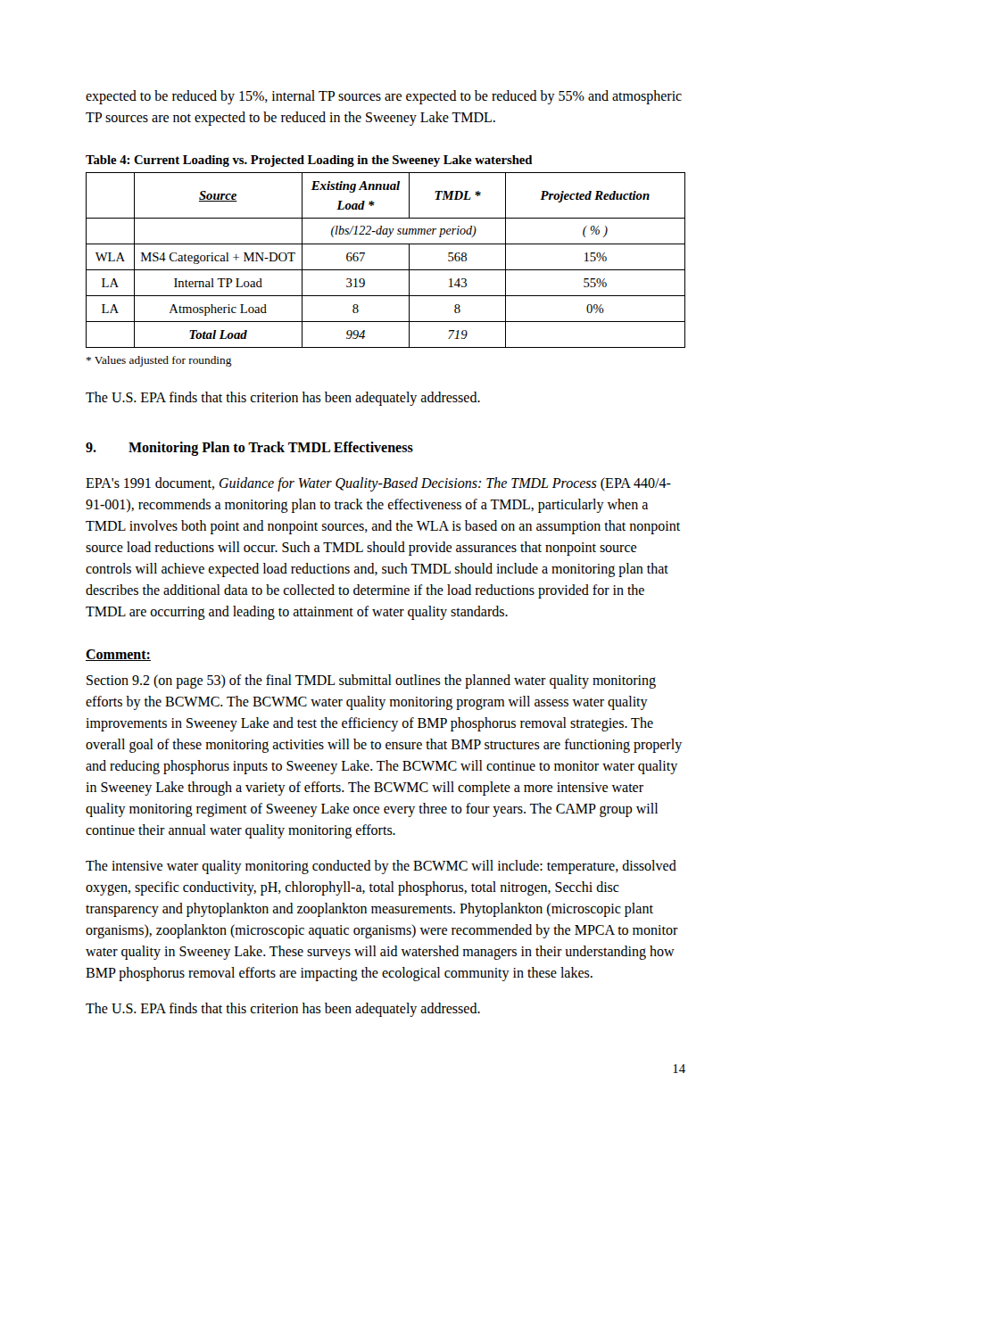expected to be reduced by 15%, internal TP sources are expected to be reduced by 55% and atmospheric TP sources are not expected to be reduced in the Sweeney Lake TMDL.
Table 4: Current Loading vs. Projected Loading in the Sweeney Lake watershed
| | Source | Existing Annual Load * | TMDL * | Projected Reduction |
| | | (lbs/122-day summer period) | ( % ) |
| WLA | MS4 Categorical + MN-DOT | 667 | 568 | 15% |
| LA | Internal TP Load | 319 | 143 | 55% |
| LA | Atmospheric Load | 8 | 8 | 0% |
| | Total Load | 994 | 719 | |
* Values adjusted for rounding
The U.S. EPA finds that this criterion has been adequately addressed.
9. Monitoring Plan to Track TMDL Effectiveness
EPA's 1991 document, Guidance for Water Quality-Based Decisions: The TMDL Process (EPA 440/4-91-001), recommends a monitoring plan to track the effectiveness of a TMDL, particularly when a TMDL involves both point and nonpoint sources, and the WLA is based on an assumption that nonpoint source load reductions will occur. Such a TMDL should provide assurances that nonpoint source controls will achieve expected load reductions and, such TMDL should include a monitoring plan that describes the additional data to be collected to determine if the load reductions provided for in the TMDL are occurring and leading to attainment of water quality standards.
Comment:
Section 9.2 (on page 53) of the final TMDL submittal outlines the planned water quality monitoring efforts by the BCWMC. The BCWMC water quality monitoring program will assess water quality improvements in Sweeney Lake and test the efficiency of BMP phosphorus removal strategies. The overall goal of these monitoring activities will be to ensure that BMP structures are functioning properly and reducing phosphorus inputs to Sweeney Lake. The BCWMC will continue to monitor water quality in Sweeney Lake through a variety of efforts. The BCWMC will complete a more intensive water quality monitoring regiment of Sweeney Lake once every three to four years. The CAMP group will continue their annual water quality monitoring efforts.
The intensive water quality monitoring conducted by the BCWMC will include: temperature, dissolved oxygen, specific conductivity, pH, chlorophyll-a, total phosphorus, total nitrogen, Secchi disc transparency and phytoplankton and zooplankton measurements. Phytoplankton (microscopic plant organisms), zooplankton (microscopic aquatic organisms) were recommended by the MPCA to monitor water quality in Sweeney Lake. These surveys will aid watershed managers in their understanding how BMP phosphorus removal efforts are impacting the ecological community in these lakes.
The U.S. EPA finds that this criterion has been adequately addressed.
14